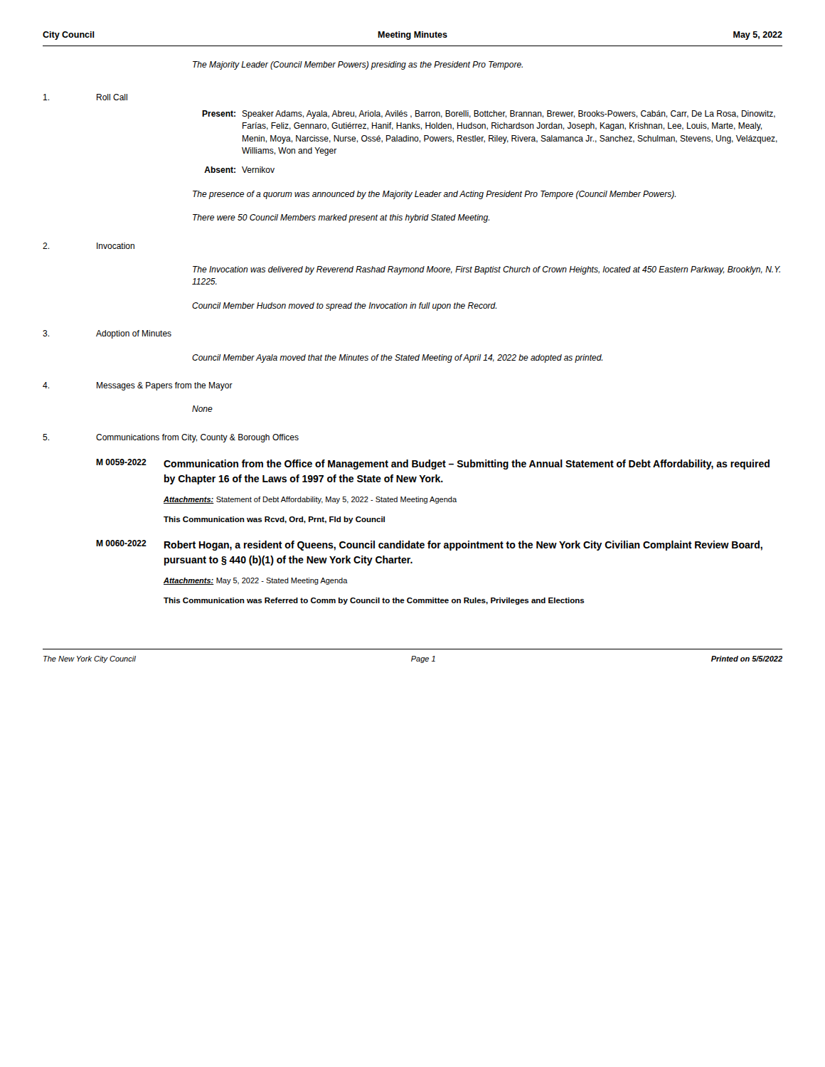City Council
Meeting Minutes
May 5, 2022
The Majority Leader (Council Member Powers) presiding as the President Pro Tempore.
1.
Roll Call
Present:
Speaker Adams, Ayala, Abreu, Ariola, Avilés , Barron, Borelli, Bottcher, Brannan, Brewer, Brooks-Powers, Cabán, Carr, De La Rosa, Dinowitz, Farías, Feliz, Gennaro, Gutiérrez, Hanif, Hanks, Holden, Hudson, Richardson Jordan, Joseph, Kagan, Krishnan, Lee, Louis, Marte, Mealy, Menin, Moya, Narcisse, Nurse, Ossé, Paladino, Powers, Restler, Riley, Rivera, Salamanca Jr., Sanchez, Schulman, Stevens, Ung, Velázquez, Williams, Won and Yeger
Absent:
Vernikov
The presence of a quorum was announced by the Majority Leader and Acting President Pro Tempore (Council Member Powers).
There were 50 Council Members marked present at this hybrid Stated Meeting.
2.
Invocation
The Invocation was delivered by Reverend Rashad Raymond Moore, First Baptist Church of Crown Heights, located at 450 Eastern Parkway, Brooklyn, N.Y. 11225.
Council Member Hudson moved to spread the Invocation in full upon the Record.
3.
Adoption of Minutes
Council Member Ayala moved that the Minutes of the Stated Meeting of April 14, 2022 be adopted as printed.
4.
Messages & Papers from the Mayor
None
5.
Communications from City, County & Borough Offices
M 0059-2022
Communication from the Office of Management and Budget – Submitting the Annual Statement of Debt Affordability, as required by Chapter 16 of the Laws of 1997 of the State of New York.
Attachments: Statement of Debt Affordability, May 5, 2022 - Stated Meeting Agenda
This Communication was Rcvd, Ord, Prnt, Fld by Council
M 0060-2022
Robert Hogan, a resident of Queens, Council candidate for appointment to the New York City Civilian Complaint Review Board, pursuant to § 440 (b)(1) of the New York City Charter.
Attachments: May 5, 2022 - Stated Meeting Agenda
This Communication was Referred to Comm by Council to the Committee on Rules, Privileges and Elections
The New York City Council
Page 1
Printed on 5/5/2022